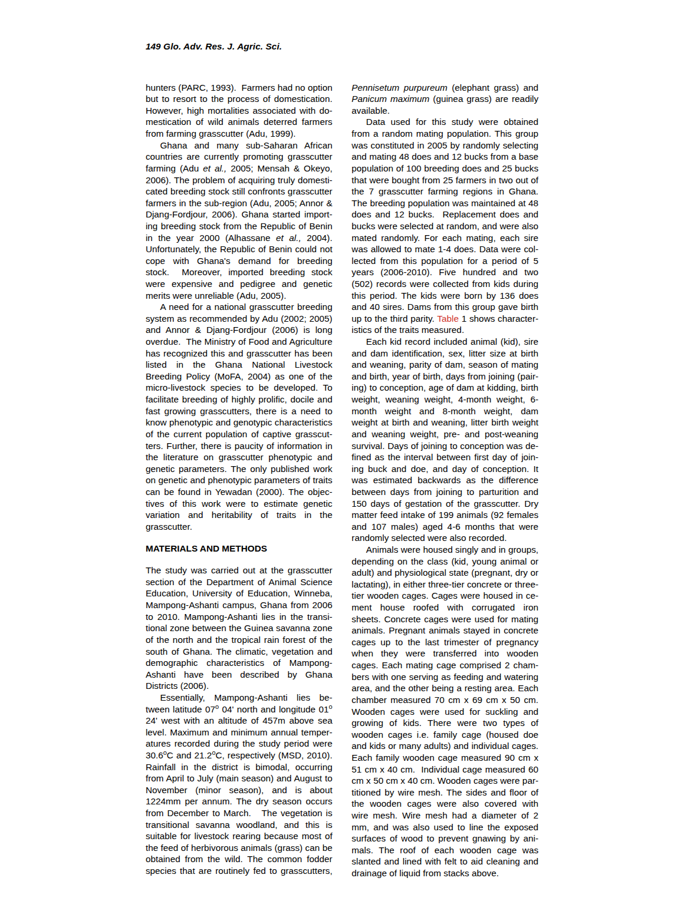149 Glo. Adv. Res. J. Agric. Sci.
hunters (PARC, 1993). Farmers had no option but to resort to the process of domestication. However, high mortalities associated with domestication of wild animals deterred farmers from farming grasscutter (Adu, 1999).
Ghana and many sub-Saharan African countries are currently promoting grasscutter farming (Adu et al., 2005; Mensah & Okeyo, 2006). The problem of acquiring truly domesticated breeding stock still confronts grasscutter farmers in the sub-region (Adu, 2005; Annor & Djang-Fordjour, 2006). Ghana started importing breeding stock from the Republic of Benin in the year 2000 (Alhassane et al., 2004). Unfortunately, the Republic of Benin could not cope with Ghana's demand for breeding stock. Moreover, imported breeding stock were expensive and pedigree and genetic merits were unreliable (Adu, 2005).
A need for a national grasscutter breeding system as recommended by Adu (2002; 2005) and Annor & Djang-Fordjour (2006) is long overdue. The Ministry of Food and Agriculture has recognized this and grasscutter has been listed in the Ghana National Livestock Breeding Policy (MoFA, 2004) as one of the micro-livestock species to be developed. To facilitate breeding of highly prolific, docile and fast growing grasscutters, there is a need to know phenotypic and genotypic characteristics of the current population of captive grasscutters. Further, there is paucity of information in the literature on grasscutter phenotypic and genetic parameters. The only published work on genetic and phenotypic parameters of traits can be found in Yewadan (2000). The objectives of this work were to estimate genetic variation and heritability of traits in the grasscutter.
MATERIALS AND METHODS
The study was carried out at the grasscutter section of the Department of Animal Science Education, University of Education, Winneba, Mampong-Ashanti campus, Ghana from 2006 to 2010. Mampong-Ashanti lies in the transitional zone between the Guinea savanna zone of the north and the tropical rain forest of the south of Ghana. The climatic, vegetation and demographic characteristics of Mampong-Ashanti have been described by Ghana Districts (2006).
Essentially, Mampong-Ashanti lies between latitude 07o 04' north and longitude 01o 24' west with an altitude of 457m above sea level. Maximum and minimum annual temperatures recorded during the study period were 30.6oC and 21.2oC, respectively (MSD, 2010). Rainfall in the district is bimodal, occurring from April to July (main season) and August to November (minor season), and is about 1224mm per annum. The dry season occurs from December to March. The vegetation is transitional savanna woodland, and this is suitable for livestock rearing because most of the feed of herbivorous animals (grass) can be obtained from the wild. The common fodder species that are routinely fed to grasscutters, Pennisetum purpureum (elephant grass) and Panicum maximum (guinea grass) are readily available.
Data used for this study were obtained from a random mating population. This group was constituted in 2005 by randomly selecting and mating 48 does and 12 bucks from a base population of 100 breeding does and 25 bucks that were bought from 25 farmers in two out of the 7 grasscutter farming regions in Ghana. The breeding population was maintained at 48 does and 12 bucks. Replacement does and bucks were selected at random, and were also mated randomly. For each mating, each sire was allowed to mate 1-4 does. Data were collected from this population for a period of 5 years (2006-2010). Five hundred and two (502) records were collected from kids during this period. The kids were born by 136 does and 40 sires. Dams from this group gave birth up to the third parity. Table 1 shows characteristics of the traits measured.
Each kid record included animal (kid), sire and dam identification, sex, litter size at birth and weaning, parity of dam, season of mating and birth, year of birth, days from joining (pairing) to conception, age of dam at kidding, birth weight, weaning weight, 4-month weight, 6-month weight and 8-month weight, dam weight at birth and weaning, litter birth weight and weaning weight, pre- and post-weaning survival. Days of joining to conception was defined as the interval between first day of joining buck and doe, and day of conception. It was estimated backwards as the difference between days from joining to parturition and 150 days of gestation of the grasscutter. Dry matter feed intake of 199 animals (92 females and 107 males) aged 4-6 months that were randomly selected were also recorded.
Animals were housed singly and in groups, depending on the class (kid, young animal or adult) and physiological state (pregnant, dry or lactating), in either three-tier concrete or three-tier wooden cages. Cages were housed in cement house roofed with corrugated iron sheets. Concrete cages were used for mating animals. Pregnant animals stayed in concrete cages up to the last trimester of pregnancy when they were transferred into wooden cages. Each mating cage comprised 2 chambers with one serving as feeding and watering area, and the other being a resting area. Each chamber measured 70 cm x 69 cm x 50 cm. Wooden cages were used for suckling and growing of kids. There were two types of wooden cages i.e. family cage (housed doe and kids or many adults) and individual cages. Each family wooden cage measured 90 cm x 51 cm x 40 cm. Individual cage measured 60 cm x 50 cm x 40 cm. Wooden cages were partitioned by wire mesh. The sides and floor of the wooden cages were also covered with wire mesh. Wire mesh had a diameter of 2 mm, and was also used to line the exposed surfaces of wood to prevent gnawing by animals. The roof of each wooden cage was slanted and lined with felt to aid cleaning and drainage of liquid from stacks above.